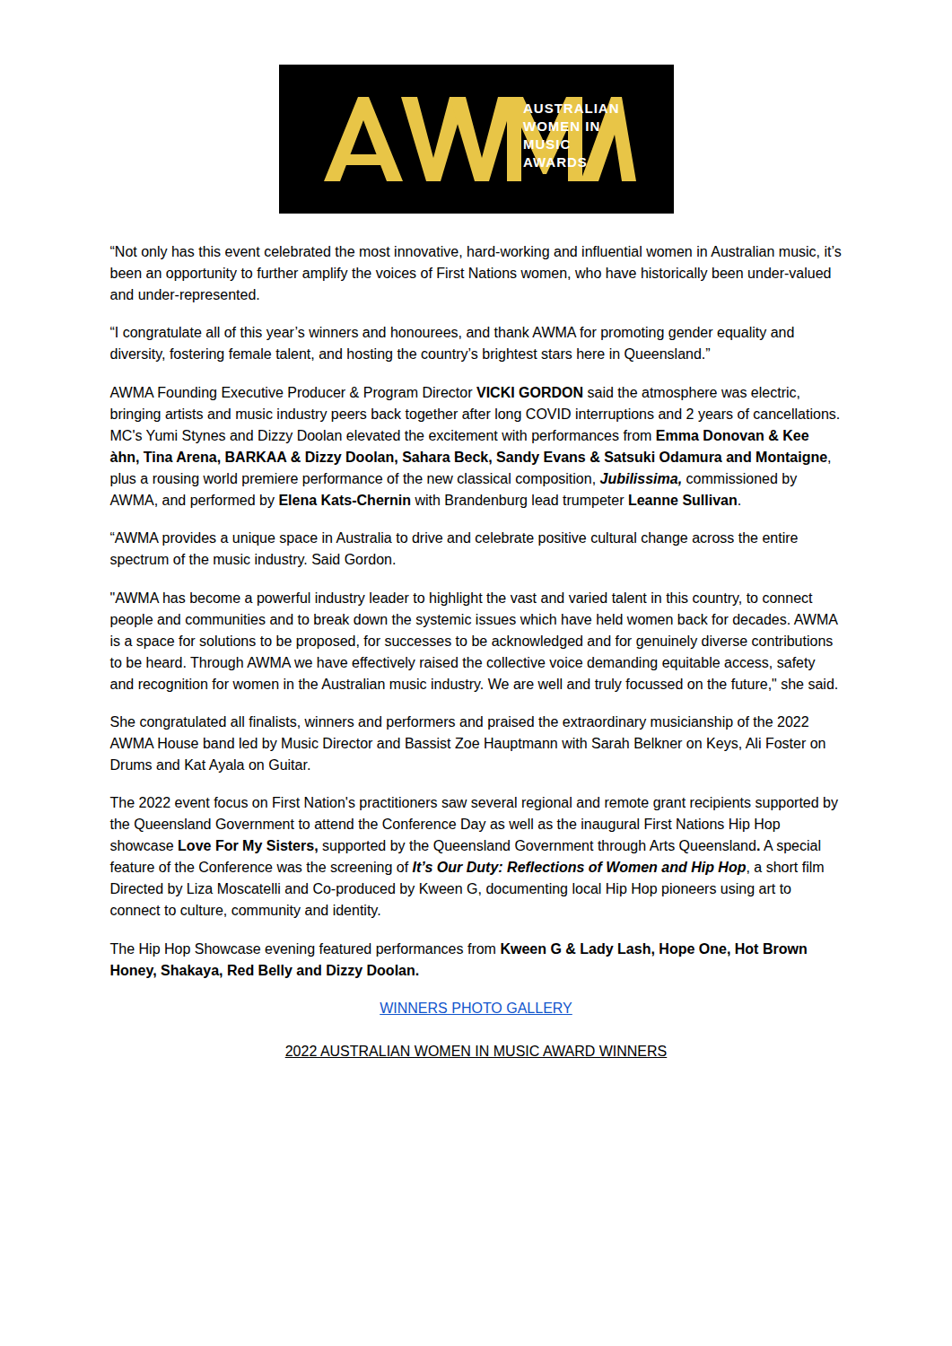Australian Women in Music Awards AUSTRALIAN WOMEN IN MUSIC AWARDS
“Not only has this event celebrated the most innovative, hard-working and influential women in Australian music, it’s been an opportunity to further amplify the voices of First Nations women, who have historically been under-valued and under-represented.
“I congratulate all of this year’s winners and honourees, and thank AWMA for promoting gender equality and diversity, fostering female talent, and hosting the country’s brightest stars here in Queensland.”
AWMA Founding Executive Producer & Program Director VICKI GORDON said the atmosphere was electric, bringing artists and music industry peers back together after long COVID interruptions and 2 years of cancellations. MC's Yumi Stynes and Dizzy Doolan elevated the excitement with performances from Emma Donovan & Kee àhn, Tina Arena, BARKAA & Dizzy Doolan, Sahara Beck, Sandy Evans & Satsuki Odamura and Montaigne, plus a rousing world premiere performance of the new classical composition, Jubilissima, commissioned by AWMA, and performed by Elena Kats-Chernin with Brandenburg lead trumpeter Leanne Sullivan.
“AWMA provides a unique space in Australia to drive and celebrate positive cultural change across the entire spectrum of the music industry. Said Gordon.
"AWMA has become a powerful industry leader to highlight the vast and varied talent in this country, to connect people and communities and to break down the systemic issues which have held women back for decades. AWMA is a space for solutions to be proposed, for successes to be acknowledged and for genuinely diverse contributions to be heard. Through AWMA we have effectively raised the collective voice demanding equitable access, safety and recognition for women in the Australian music industry. We are well and truly focussed on the future," she said.
She congratulated all finalists, winners and performers and praised the extraordinary musicianship of the 2022 AWMA House band led by Music Director and Bassist Zoe Hauptmann with Sarah Belkner on Keys, Ali Foster on Drums and Kat Ayala on Guitar.
The 2022 event focus on First Nation's practitioners saw several regional and remote grant recipients supported by the Queensland Government to attend the Conference Day as well as the inaugural First Nations Hip Hop showcase Love For My Sisters, supported by the Queensland Government through Arts Queensland. A special feature of the Conference was the screening of It’s Our Duty: Reflections of Women and Hip Hop, a short film Directed by Liza Moscatelli and Co-produced by Kween G, documenting local Hip Hop pioneers using art to connect to culture, community and identity.
The Hip Hop Showcase evening featured performances from Kween G & Lady Lash, Hope One, Hot Brown Honey, Shakaya, Red Belly and Dizzy Doolan.
WINNERS PHOTO GALLERY
2022 AUSTRALIAN WOMEN IN MUSIC AWARD WINNERS